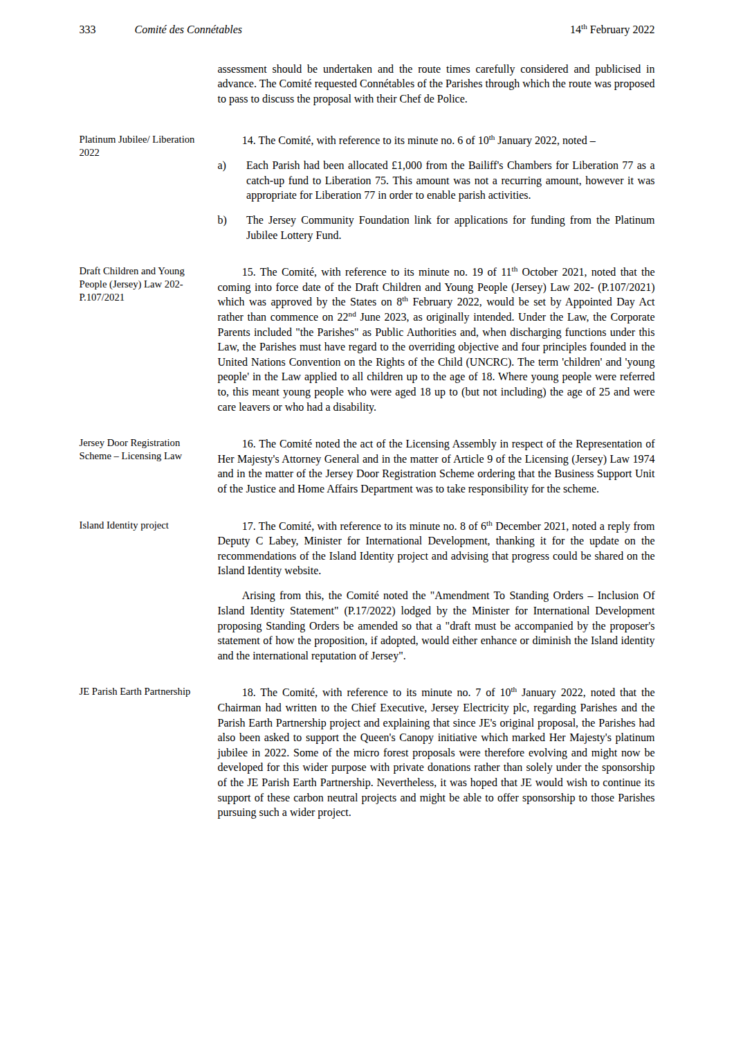333
Comité des Connétables
14th February 2022
assessment should be undertaken and the route times carefully considered and publicised in advance. The Comité requested Connétables of the Parishes through which the route was proposed to pass to discuss the proposal with their Chef de Police.
Platinum Jubilee/ Liberation 2022
14. The Comité, with reference to its minute no. 6 of 10th January 2022, noted –
a) Each Parish had been allocated £1,000 from the Bailiff's Chambers for Liberation 77 as a catch-up fund to Liberation 75. This amount was not a recurring amount, however it was appropriate for Liberation 77 in order to enable parish activities.
b) The Jersey Community Foundation link for applications for funding from the Platinum Jubilee Lottery Fund.
Draft Children and Young People (Jersey) Law 202-
P.107/2021
15. The Comité, with reference to its minute no. 19 of 11th October 2021, noted that the coming into force date of the Draft Children and Young People (Jersey) Law 202- (P.107/2021) which was approved by the States on 8th February 2022, would be set by Appointed Day Act rather than commence on 22nd June 2023, as originally intended. Under the Law, the Corporate Parents included "the Parishes" as Public Authorities and, when discharging functions under this Law, the Parishes must have regard to the overriding objective and four principles founded in the United Nations Convention on the Rights of the Child (UNCRC). The term 'children' and 'young people' in the Law applied to all children up to the age of 18. Where young people were referred to, this meant young people who were aged 18 up to (but not including) the age of 25 and were care leavers or who had a disability.
Jersey Door Registration Scheme – Licensing Law
16. The Comité noted the act of the Licensing Assembly in respect of the Representation of Her Majesty's Attorney General and in the matter of Article 9 of the Licensing (Jersey) Law 1974 and in the matter of the Jersey Door Registration Scheme ordering that the Business Support Unit of the Justice and Home Affairs Department was to take responsibility for the scheme.
Island Identity project
17. The Comité, with reference to its minute no. 8 of 6th December 2021, noted a reply from Deputy C Labey, Minister for International Development, thanking it for the update on the recommendations of the Island Identity project and advising that progress could be shared on the Island Identity website.
Arising from this, the Comité noted the "Amendment To Standing Orders – Inclusion Of Island Identity Statement" (P.17/2022) lodged by the Minister for International Development proposing Standing Orders be amended so that a "draft must be accompanied by the proposer's statement of how the proposition, if adopted, would either enhance or diminish the Island identity and the international reputation of Jersey".
JE Parish Earth Partnership
18. The Comité, with reference to its minute no. 7 of 10th January 2022, noted that the Chairman had written to the Chief Executive, Jersey Electricity plc, regarding Parishes and the Parish Earth Partnership project and explaining that since JE's original proposal, the Parishes had also been asked to support the Queen's Canopy initiative which marked Her Majesty's platinum jubilee in 2022. Some of the micro forest proposals were therefore evolving and might now be developed for this wider purpose with private donations rather than solely under the sponsorship of the JE Parish Earth Partnership. Nevertheless, it was hoped that JE would wish to continue its support of these carbon neutral projects and might be able to offer sponsorship to those Parishes pursuing such a wider project.